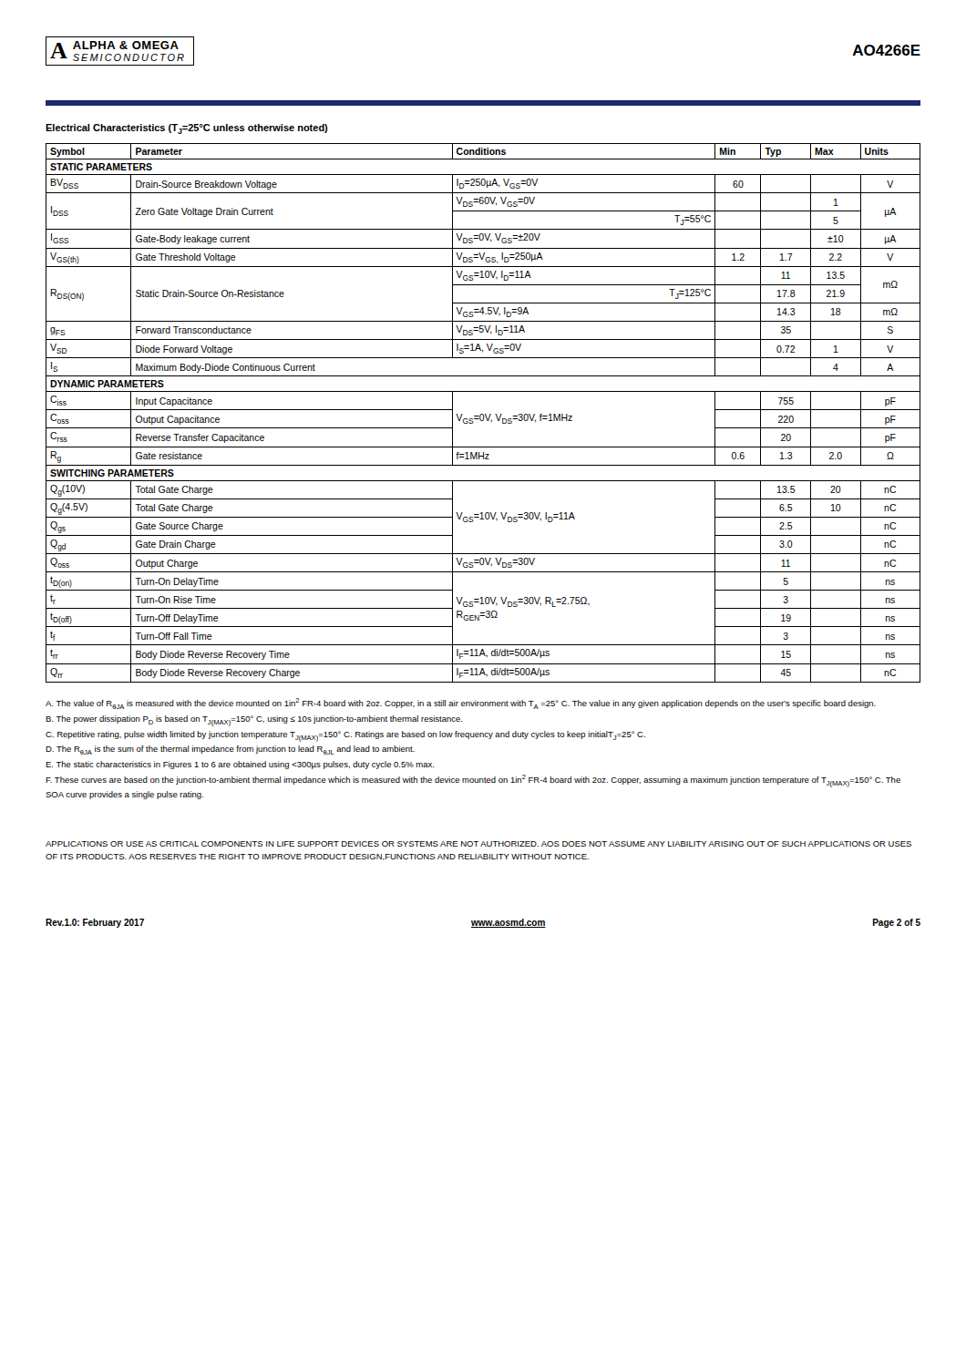A
ALPHA & OMEGA
SEMICONDUCTOR
AO4266E
Electrical Characteristics (TJ=25°C unless otherwise noted)
| Symbol | Parameter | Conditions | Min | Typ | Max | Units |
| --- | --- | --- | --- | --- | --- | --- |
| STATIC PARAMETERS |
| BV DSS | Drain-Source Breakdown Voltage | I D =250µA, V GS =0V | 60 | | | V |
| I DSS | Zero Gate Voltage Drain Current | V DS =60V, V GS =0V | | | 1 | µA |
| T J =55°C | | | 5 |
| I GSS | Gate-Body leakage current | V DS =0V, V GS =±20V | | | ±10 | µA |
| V GS(th) | Gate Threshold Voltage | V DS =V GS, I D =250µA | 1.2 | 1.7 | 2.2 | V |
| R DS(ON) | Static Drain-Source On-Resistance | V GS =10V, I D =11A | | 11 | 13.5 | mΩ |
| T J =125°C | | 17.8 | 21.9 |
| V GS =4.5V, I D =9A | | 14.3 | 18 | mΩ |
| g FS | Forward Transconductance | V DS =5V, I D =11A | | 35 | | S |
| V SD | Diode Forward Voltage | I S =1A, V GS =0V | | 0.72 | 1 | V |
| I S | Maximum Body-Diode Continuous Current | | | 4 | A |
| DYNAMIC PARAMETERS |
| C iss | Input Capacitance | V GS =0V, V DS =30V, f=1MHz | | 755 | | pF |
| C oss | Output Capacitance | | 220 | | pF |
| C rss | Reverse Transfer Capacitance | | 20 | | pF |
| R g | Gate resistance | f=1MHz | 0.6 | 1.3 | 2.0 | Ω |
| SWITCHING PARAMETERS |
| Q g (10V) | Total Gate Charge | V GS =10V, V DS =30V, I D =11A | | 13.5 | 20 | nC |
| Q g (4.5V) | Total Gate Charge | | 6.5 | 10 | nC |
| Q gs | Gate Source Charge | | 2.5 | | nC |
| Q gd | Gate Drain Charge | | 3.0 | | nC |
| Q oss | Output Charge | V GS =0V, V DS =30V | | 11 | | nC |
| t D(on) | Turn-On DelayTime | V GS =10V, V DS =30V, R L =2.75Ω, R GEN =3Ω | | 5 | | ns |
| t r | Turn-On Rise Time | | 3 | | ns |
| t D(off) | Turn-Off DelayTime | | 19 | | ns |
| t f | Turn-Off Fall Time | | 3 | | ns |
| t rr | Body Diode Reverse Recovery Time | I F =11A, di/dt=500A/µs | | 15 | | ns |
| Q rr | Body Diode Reverse Recovery Charge | I F =11A, di/dt=500A/µs | | 45 | | nC |
A. The value of RθJA is measured with the device mounted on 1in2 FR-4 board with 2oz. Copper, in a still air environment with TA =25° C. The value in any given application depends on the user's specific board design.
B. The power dissipation PD is based on TJ(MAX)=150° C, using ≤ 10s junction-to-ambient thermal resistance.
C. Repetitive rating, pulse width limited by junction temperature TJ(MAX)=150° C. Ratings are based on low frequency and duty cycles to keep initialTJ=25° C.
D. The RθJA is the sum of the thermal impedance from junction to lead RθJL and lead to ambient.
E. The static characteristics in Figures 1 to 6 are obtained using <300µs pulses, duty cycle 0.5% max.
F. These curves are based on the junction-to-ambient thermal impedance which is measured with the device mounted on 1in2 FR-4 board with 2oz. Copper, assuming a maximum junction temperature of TJ(MAX)=150° C. The SOA curve provides a single pulse rating.
APPLICATIONS OR USE AS CRITICAL COMPONENTS IN LIFE SUPPORT DEVICES OR SYSTEMS ARE NOT AUTHORIZED. AOS DOES NOT ASSUME ANY LIABILITY ARISING OUT OF SUCH APPLICATIONS OR USES OF ITS PRODUCTS. AOS RESERVES THE RIGHT TO IMPROVE PRODUCT DESIGN,FUNCTIONS AND RELIABILITY WITHOUT NOTICE.
Rev.1.0: February 2017
www.aosmd.com
Page 2 of 5